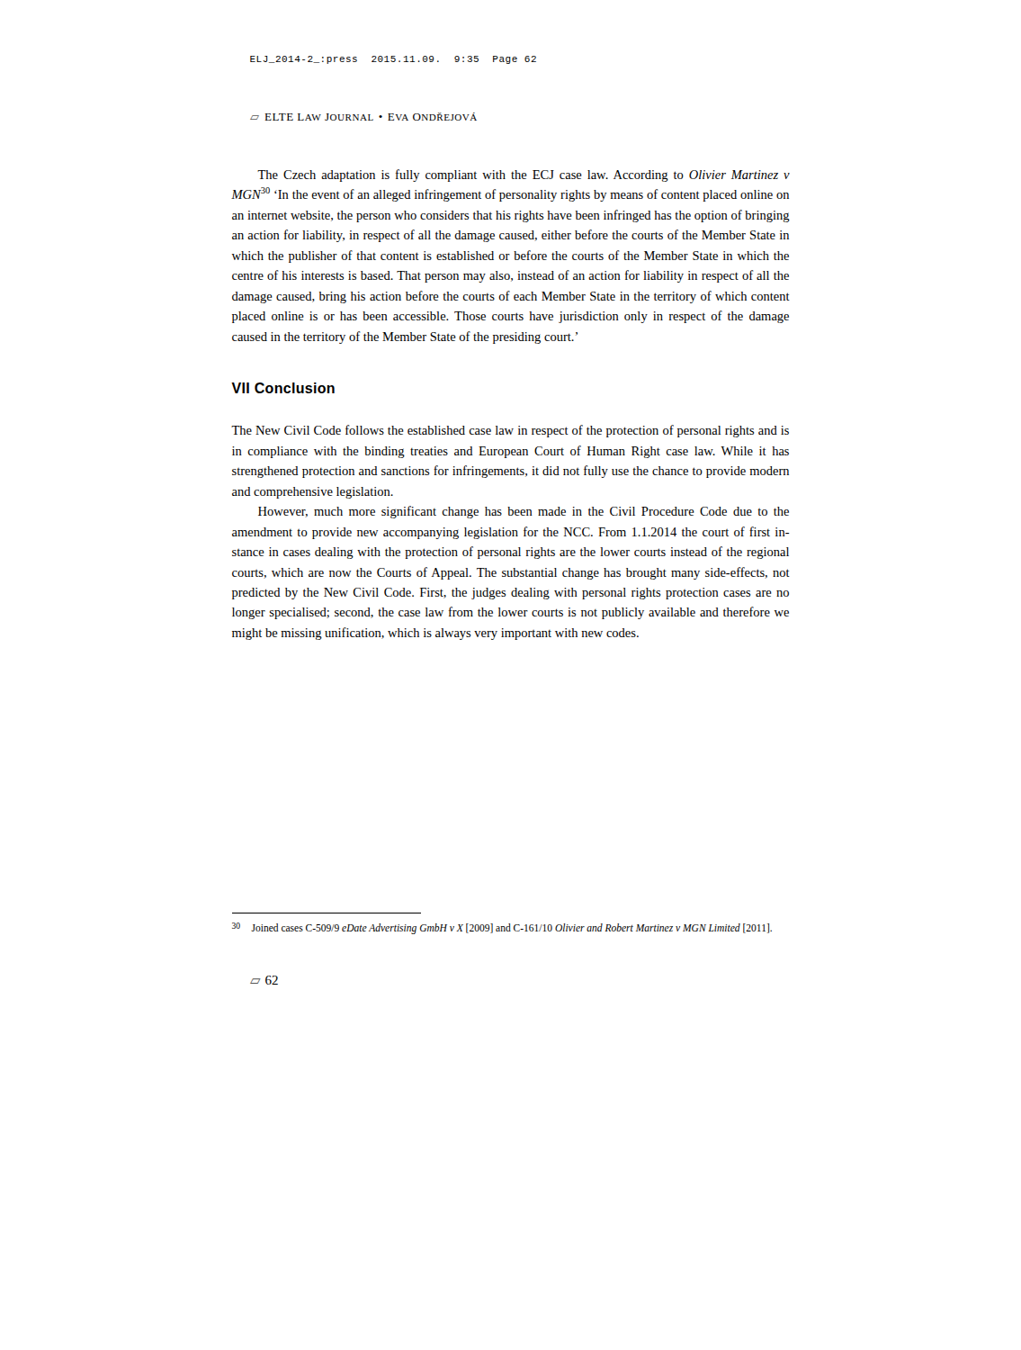ELJ_2014-2_:press 2015.11.09. 9:35 Page 62
▱ELTE LAW JOURNAL•EVA ONDŘEJOVÁ
The Czech adaptation is fully compliant with the ECJ case law. According to Olivier Martinez v MGN 30 ‘In the event of an alleged infringement of personality rights by means of content placed online on an internet website, the person who considers that his rights have been infringed has the option of bringing an action for liability, in respect of all the damage caused, either before the courts of the Member State in which the publisher of that content is established or before the courts of the Member State in which the centre of his interests is based. That person may also, instead of an action for liability in respect of all the damage caused, bring his action before the courts of each Member State in the territory of which content placed online is or has been accessible. Those courts have jurisdiction only in respect of the damage caused in the territory of the Member State of the presiding court.’
VII Conclusion
The New Civil Code follows the established case law in respect of the protection of personal rights and is in compliance with the binding treaties and European Court of Human Right case law. While it has strengthened protection and sanctions for infringements, it did not fully use the chance to provide modern and comprehensive legislation.
However, much more significant change has been made in the Civil Procedure Code due to the amendment to provide new accompanying legislation for the NCC. From 1.1.2014 the court of first instance in cases dealing with the protection of personal rights are the lower courts instead of the regional courts, which are now the Courts of Appeal. The substantial change has brought many side-effects, not predicted by the New Civil Code. First, the judges dealing with personal rights protection cases are no longer specialised; second, the case law from the lower courts is not publicly available and therefore we might be missing unification, which is always very important with new codes.
30 Joined cases C-509/9 eDate Advertising GmbH v X [2009] and C-161/10 Olivier and Robert Martinez v MGN Limited [2011].
▱62